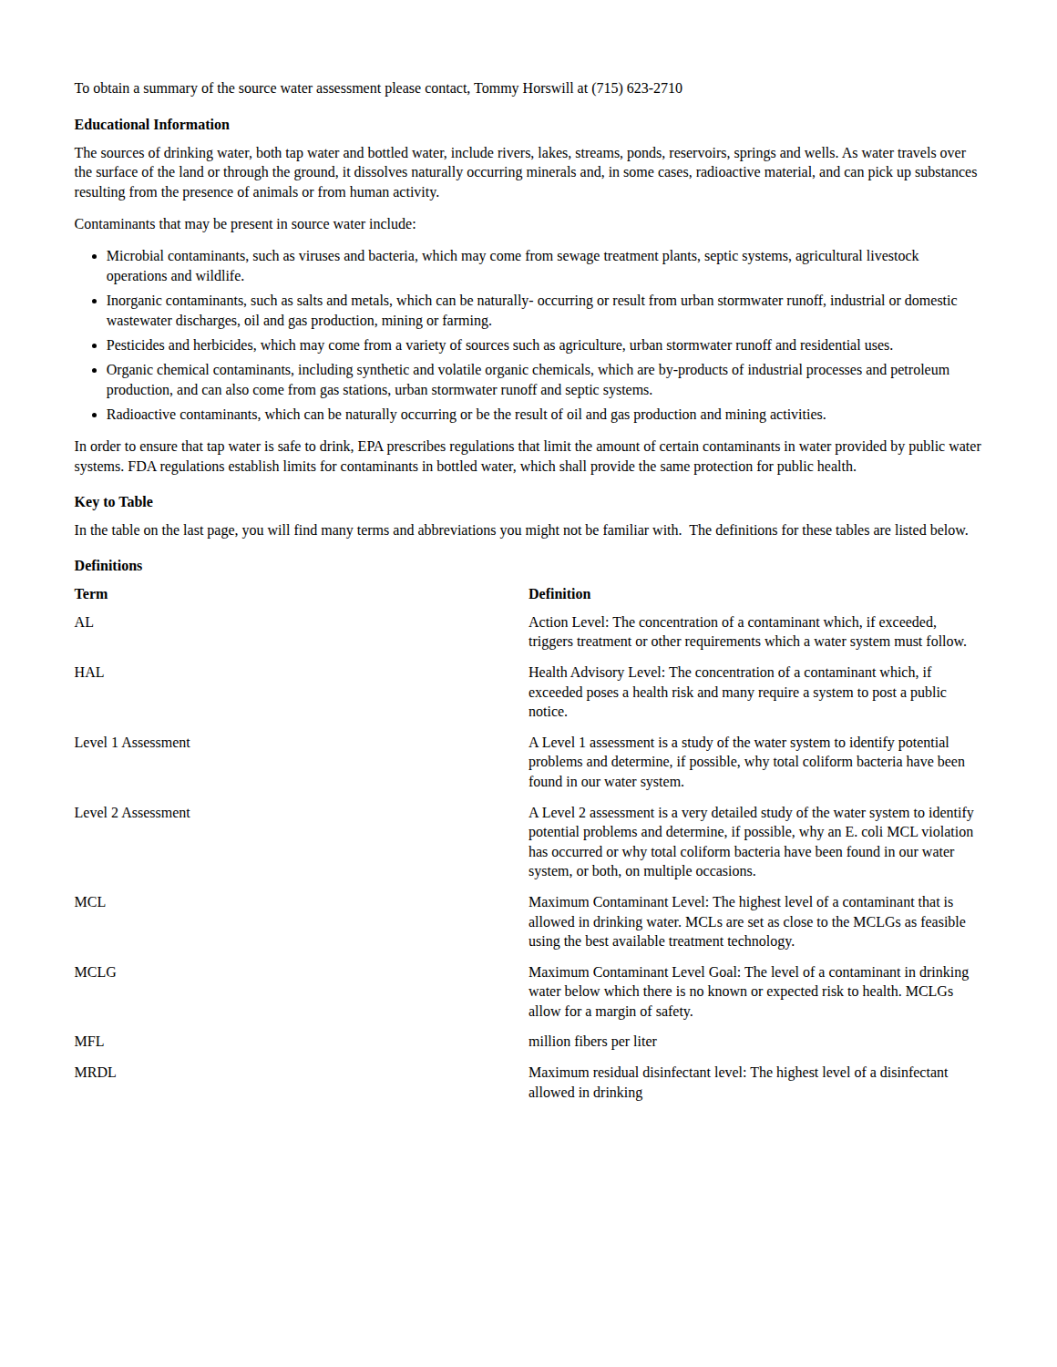To obtain a summary of the source water assessment please contact, Tommy Horswill at (715) 623-2710
Educational Information
The sources of drinking water, both tap water and bottled water, include rivers, lakes, streams, ponds, reservoirs, springs and wells. As water travels over the surface of the land or through the ground, it dissolves naturally occurring minerals and, in some cases, radioactive material, and can pick up substances resulting from the presence of animals or from human activity.
Contaminants that may be present in source water include:
Microbial contaminants, such as viruses and bacteria, which may come from sewage treatment plants, septic systems, agricultural livestock operations and wildlife.
Inorganic contaminants, such as salts and metals, which can be naturally- occurring or result from urban stormwater runoff, industrial or domestic wastewater discharges, oil and gas production, mining or farming.
Pesticides and herbicides, which may come from a variety of sources such as agriculture, urban stormwater runoff and residential uses.
Organic chemical contaminants, including synthetic and volatile organic chemicals, which are by-products of industrial processes and petroleum production, and can also come from gas stations, urban stormwater runoff and septic systems.
Radioactive contaminants, which can be naturally occurring or be the result of oil and gas production and mining activities.
In order to ensure that tap water is safe to drink, EPA prescribes regulations that limit the amount of certain contaminants in water provided by public water systems. FDA regulations establish limits for contaminants in bottled water, which shall provide the same protection for public health.
Key to Table
In the table on the last page, you will find many terms and abbreviations you might not be familiar with. The definitions for these tables are listed below.
Definitions
| Term | Definition |
| --- | --- |
| AL | Action Level: The concentration of a contaminant which, if exceeded, triggers treatment or other requirements which a water system must follow. |
| HAL | Health Advisory Level: The concentration of a contaminant which, if exceeded poses a health risk and many require a system to post a public notice. |
| Level 1 Assessment | A Level 1 assessment is a study of the water system to identify potential problems and determine, if possible, why total coliform bacteria have been found in our water system. |
| Level 2 Assessment | A Level 2 assessment is a very detailed study of the water system to identify potential problems and determine, if possible, why an E. coli MCL violation has occurred or why total coliform bacteria have been found in our water system, or both, on multiple occasions. |
| MCL | Maximum Contaminant Level: The highest level of a contaminant that is allowed in drinking water. MCLs are set as close to the MCLGs as feasible using the best available treatment technology. |
| MCLG | Maximum Contaminant Level Goal: The level of a contaminant in drinking water below which there is no known or expected risk to health. MCLGs allow for a margin of safety. |
| MFL | million fibers per liter |
| MRDL | Maximum residual disinfectant level: The highest level of a disinfectant allowed in drinking |